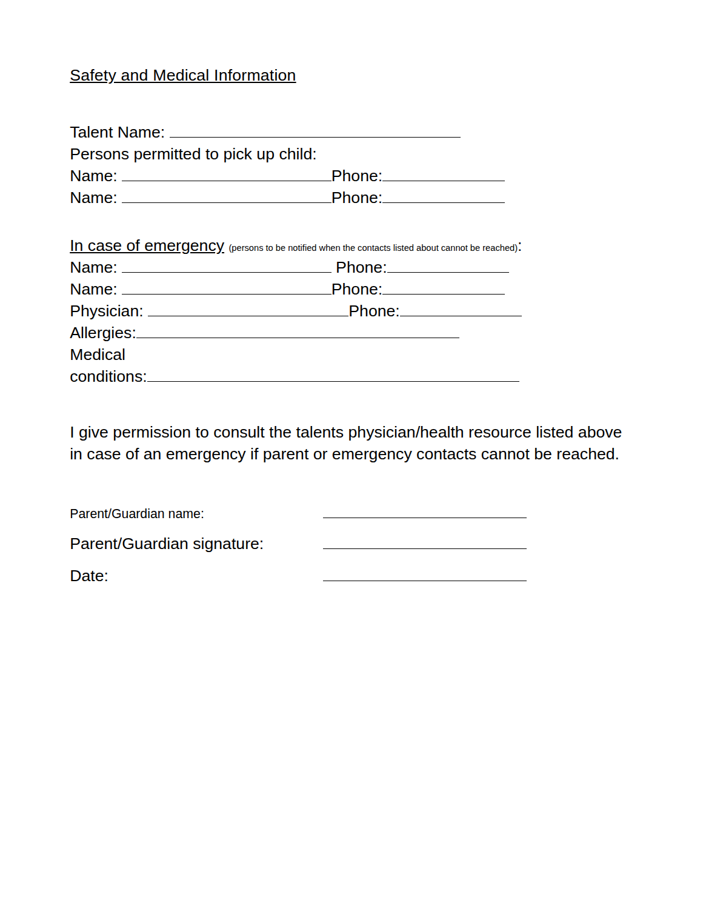Safety and Medical Information
Talent Name:
Persons permitted to pick up child:
Name: Phone:
Name: Phone:
In case of emergency (persons to be notified when the contacts listed about cannot be reached):
Name: Phone:
Name: Phone:
Physician: Phone:
Allergies:
Medical
conditions:
I give permission to consult the talents physician/health resource listed above in case of an emergency if parent or emergency contacts cannot be reached.
Parent/Guardian name:
Parent/Guardian signature:
Date: